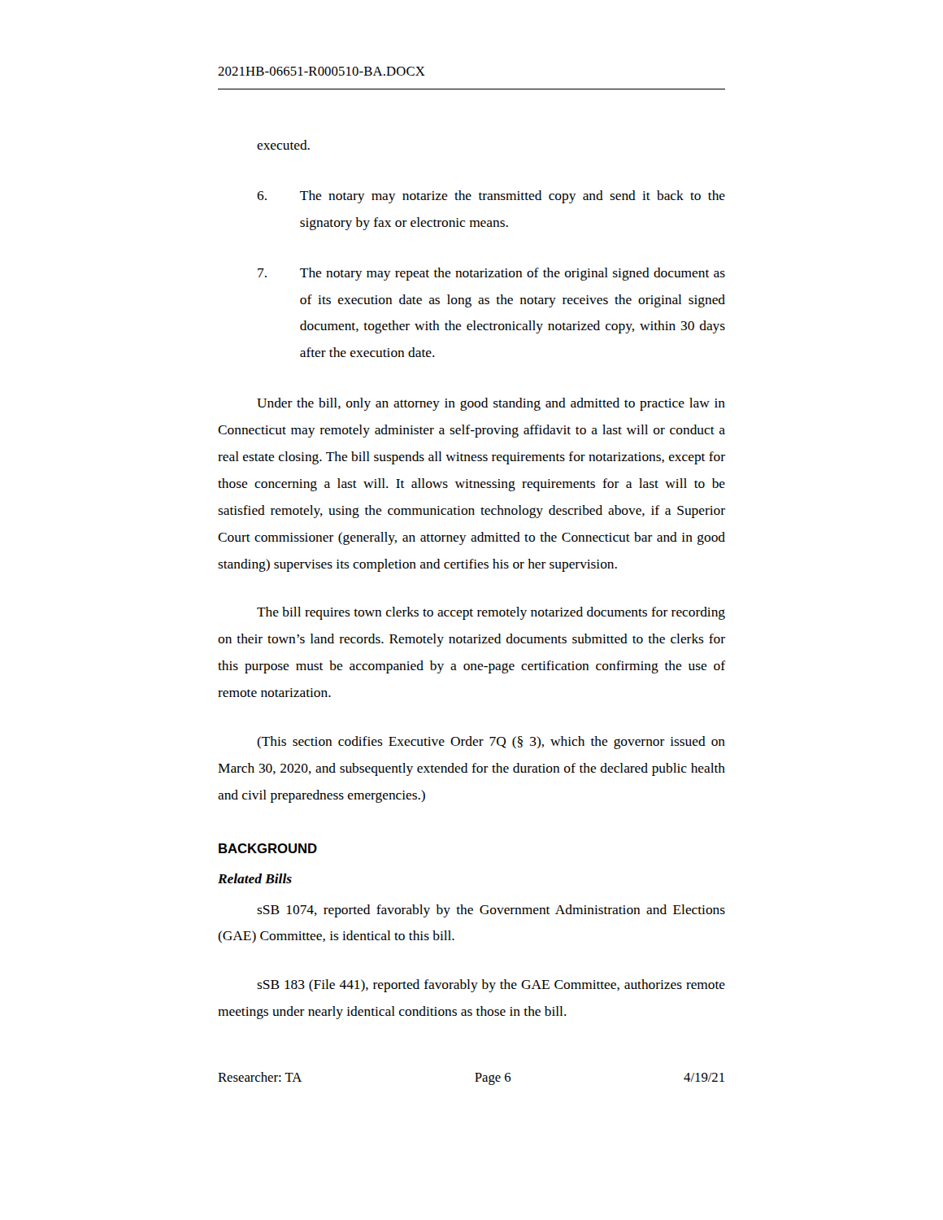2021HB-06651-R000510-BA.DOCX
executed.
6. The notary may notarize the transmitted copy and send it back to the signatory by fax or electronic means.
7. The notary may repeat the notarization of the original signed document as of its execution date as long as the notary receives the original signed document, together with the electronically notarized copy, within 30 days after the execution date.
Under the bill, only an attorney in good standing and admitted to practice law in Connecticut may remotely administer a self-proving affidavit to a last will or conduct a real estate closing. The bill suspends all witness requirements for notarizations, except for those concerning a last will. It allows witnessing requirements for a last will to be satisfied remotely, using the communication technology described above, if a Superior Court commissioner (generally, an attorney admitted to the Connecticut bar and in good standing) supervises its completion and certifies his or her supervision.
The bill requires town clerks to accept remotely notarized documents for recording on their town’s land records. Remotely notarized documents submitted to the clerks for this purpose must be accompanied by a one-page certification confirming the use of remote notarization.
(This section codifies Executive Order 7Q (§ 3), which the governor issued on March 30, 2020, and subsequently extended for the duration of the declared public health and civil preparedness emergencies.)
BACKGROUND
Related Bills
sSB 1074, reported favorably by the Government Administration and Elections (GAE) Committee, is identical to this bill.
sSB 183 (File 441), reported favorably by the GAE Committee, authorizes remote meetings under nearly identical conditions as those in the bill.
Researcher: TA
Page 6
4/19/21